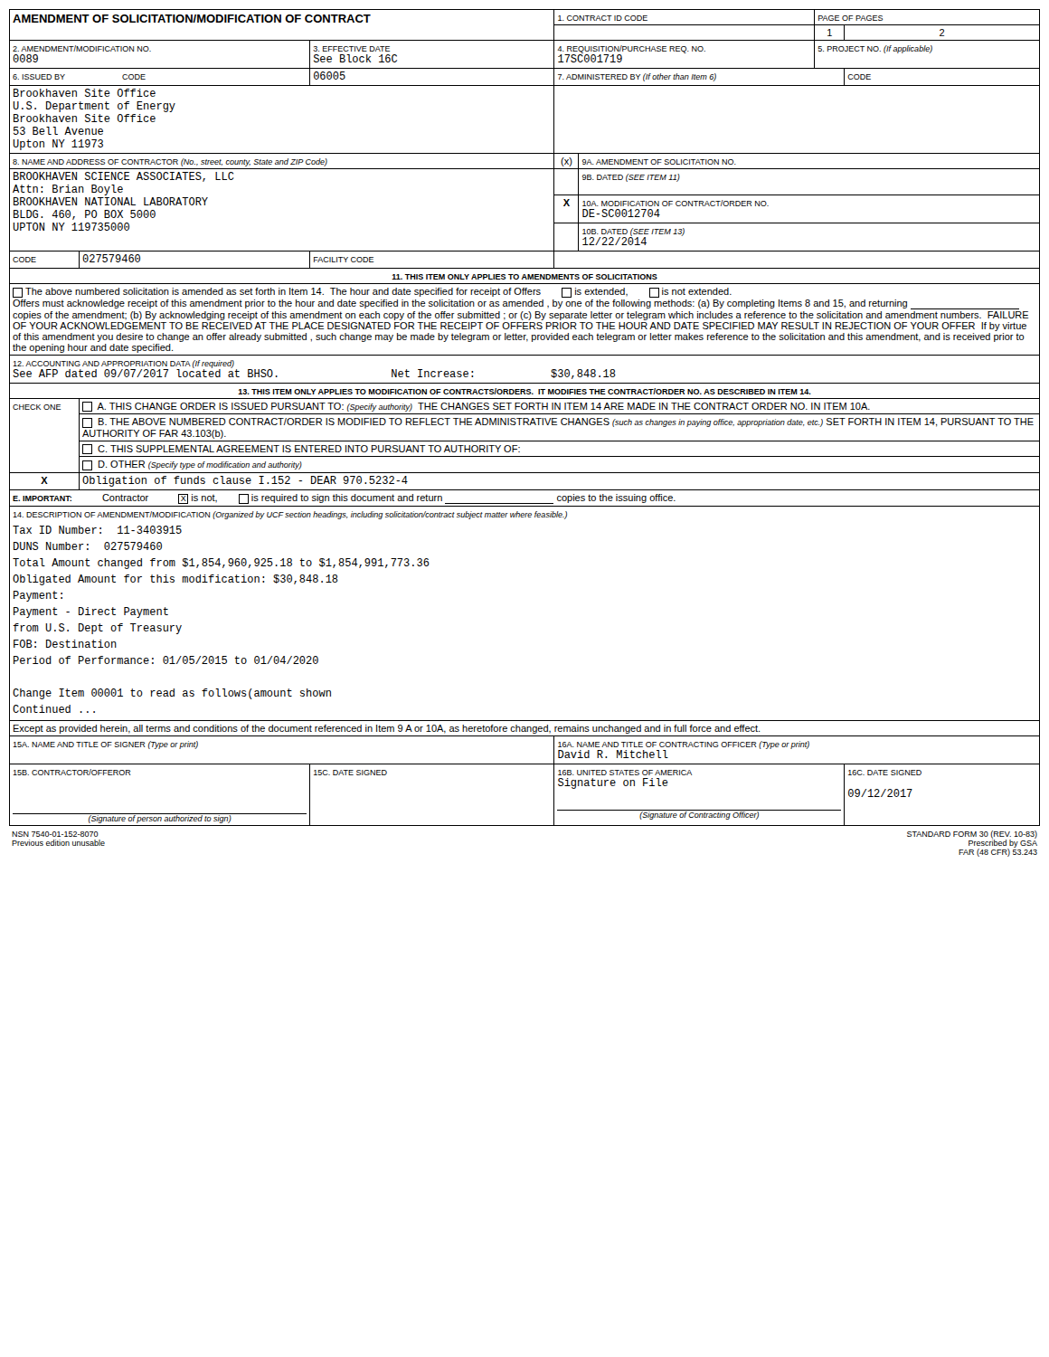| AMENDMENT OF SOLICITATION/MODIFICATION OF CONTRACT | 1. CONTRACT ID CODE | PAGE OF PAGES |
| | 1 | 2 |
| 2. AMENDMENT/MODIFICATION NO. 0089 | 3. EFFECTIVE DATE See Block 16C | 4. REQUISITION/PURCHASE REQ. NO. 17SC001719 | 5. PROJECT NO. (If applicable) |
| 6. ISSUED BY CODE | 06005 | 7. ADMINISTERED BY (If other than Item 6) | CODE |
| Brookhaven Site Office U.S. Department of Energy Brookhaven Site Office 53 Bell Avenue Upton NY 11973 | |
| 8. NAME AND ADDRESS OF CONTRACTOR (No., street, county, State and ZIP Code) | (x) | 9A. AMENDMENT OF SOLICITATION NO. |
| BROOKHAVEN SCIENCE ASSOCIATES, LLC Attn: Brian Boyle BROOKHAVEN NATIONAL LABORATORY BLDG. 460, PO BOX 5000 UPTON NY 119735000 | | 9B. DATED (SEE ITEM 11) |
| X | 10A. MODIFICATION OF CONTRACT/ORDER NO. DE-SC0012704 |
| | 10B. DATED (SEE ITEM 13) 12/22/2014 |
| CODE | 027579460 | FACILITY CODE | |
| 11. THIS ITEM ONLY APPLIES TO AMENDMENTS OF SOLICITATIONS |
| The above numbered solicitation is amended as set forth in Item 14. The hour and date specified for receipt of Offers is extended, is not extended. Offers must acknowledge receipt of this amendment prior to the hour and date specified in the solicitation or as amended , by one of the following methods: (a) By completing Items 8 and 15, and returning copies of the amendment; (b) By acknowledging receipt of this amendment on each copy of the offer submitted ; or (c) By separate letter or telegram which includes a reference to the solicitation and amendment numbers. FAILURE OF YOUR ACKNOWLEDGEMENT TO BE RECEIVED AT THE PLACE DESIGNATED FOR THE RECEIPT OF OFFERS PRIOR TO THE HOUR AND DATE SPECIFIED MAY RESULT IN REJECTION OF YOUR OFFER If by virtue of this amendment you desire to change an offer already submitted , such change may be made by telegram or letter, provided each telegram or letter makes reference to the solicitation and this amendment, and is received prior to the opening hour and date specified. |
| 12. ACCOUNTING AND APPROPRIATION DATA (If required) See AFP dated 09/07/2017 located at BHSO. Net Increase: $30,848.18 |
| 13. THIS ITEM ONLY APPLIES TO MODIFICATION OF CONTRACTS/ORDERS. IT MODIFIES THE CONTRACT/ORDER NO. AS DESCRIBED IN ITEM 14. |
| CHECK ONE | A. THIS CHANGE ORDER IS ISSUED PURSUANT TO: (Specify authority) THE CHANGES SET FORTH IN ITEM 14 ARE MADE IN THE CONTRACT ORDER NO. IN ITEM 10A. |
| B. THE ABOVE NUMBERED CONTRACT/ORDER IS MODIFIED TO REFLECT THE ADMINISTRATIVE CHANGES (such as changes in paying office, appropriation date, etc.) SET FORTH IN ITEM 14, PURSUANT TO THE AUTHORITY OF FAR 43.103(b). |
| C. THIS SUPPLEMENTAL AGREEMENT IS ENTERED INTO PURSUANT TO AUTHORITY OF: |
| D. OTHER (Specify type of modification and authority) |
| X | Obligation of funds clause I.152 - DEAR 970.5232-4 |
| E. IMPORTANT: Contractor X is not, is required to sign this document and return copies to the issuing office. |
| 14. DESCRIPTION OF AMENDMENT/MODIFICATION (Organized by UCF section headings, including solicitation/contract subject matter where feasible.) Tax ID Number: 11-3403915 DUNS Number: 027579460 Total Amount changed from $1,854,960,925.18 to $1,854,991,773.36 Obligated Amount for this modification: $30,848.18 Payment: Payment - Direct Payment from U.S. Dept of Treasury FOB: Destination Period of Performance: 01/05/2015 to 01/04/2020 Change Item 00001 to read as follows(amount shown Continued ... |
| Except as provided herein, all terms and conditions of the document referenced in Item 9 A or 10A, as heretofore changed, remains unchanged and in full force and effect. |
| 15A. NAME AND TITLE OF SIGNER (Type or print) | 16A. NAME AND TITLE OF CONTRACTING OFFICER (Type or print) David R. Mitchell |
| 15B. CONTRACTOR/OFFEROR (Signature of person authorized to sign) | 15C. DATE SIGNED | 16B. UNITED STATES OF AMERICA Signature on File (Signature of Contracting Officer) | 16C. DATE SIGNED 09/12/2017 |
| NSN 7540-01-152-8070 Previous edition unusable | STANDARD FORM 30 (REV. 10-83) Prescribed by GSA FAR (48 CFR) 53.243 |